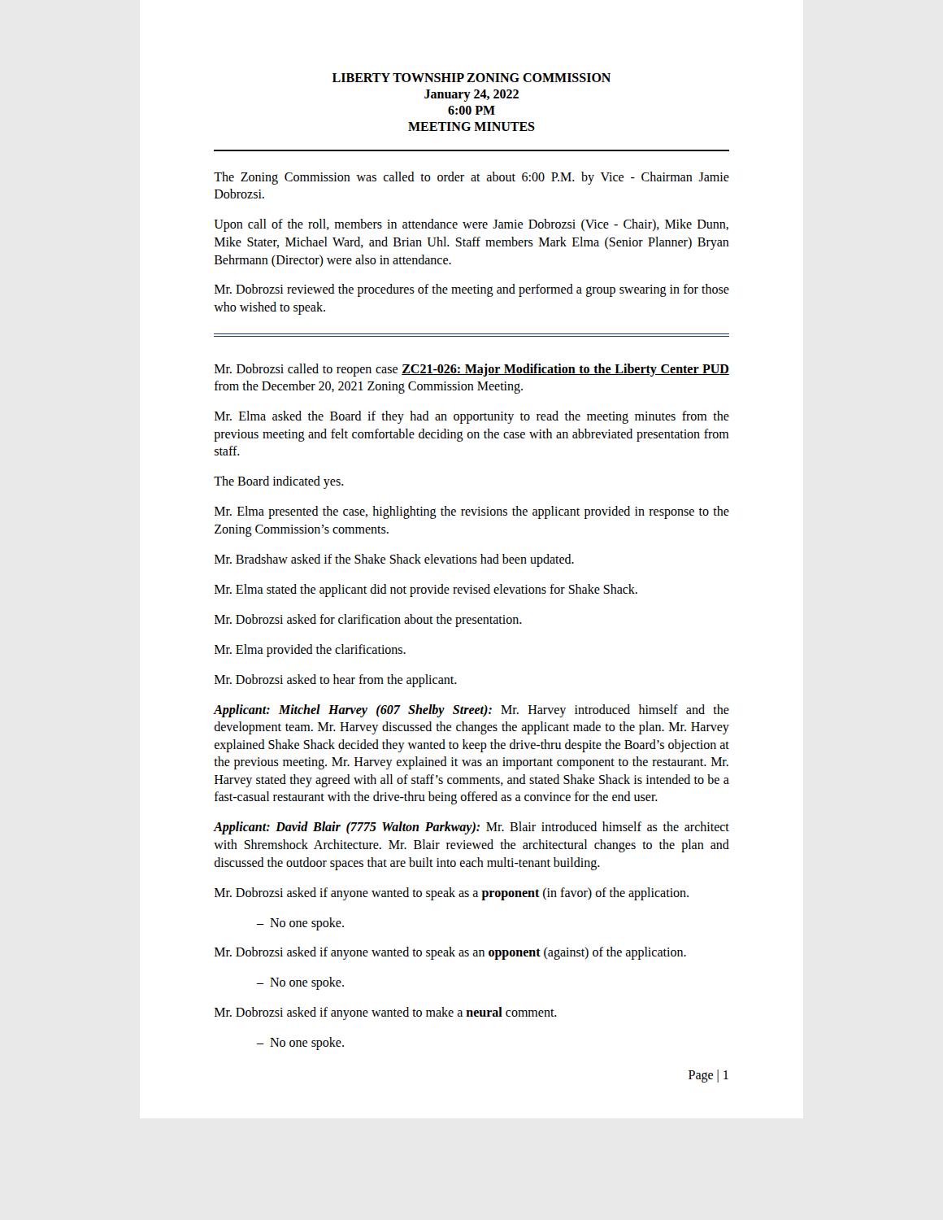LIBERTY TOWNSHIP ZONING COMMISSION January 24, 2022 6:00 PM MEETING MINUTES
The Zoning Commission was called to order at about 6:00 P.M. by Vice - Chairman Jamie Dobrozsi.
Upon call of the roll, members in attendance were Jamie Dobrozsi (Vice - Chair), Mike Dunn, Mike Stater, Michael Ward, and Brian Uhl. Staff members Mark Elma (Senior Planner) Bryan Behrmann (Director) were also in attendance.
Mr. Dobrozsi reviewed the procedures of the meeting and performed a group swearing in for those who wished to speak.
Mr. Dobrozsi called to reopen case ZC21-026: Major Modification to the Liberty Center PUD from the December 20, 2021 Zoning Commission Meeting.
Mr. Elma asked the Board if they had an opportunity to read the meeting minutes from the previous meeting and felt comfortable deciding on the case with an abbreviated presentation from staff.
The Board indicated yes.
Mr. Elma presented the case, highlighting the revisions the applicant provided in response to the Zoning Commission’s comments.
Mr. Bradshaw asked if the Shake Shack elevations had been updated.
Mr. Elma stated the applicant did not provide revised elevations for Shake Shack.
Mr. Dobrozsi asked for clarification about the presentation.
Mr. Elma provided the clarifications.
Mr. Dobrozsi asked to hear from the applicant.
Applicant: Mitchel Harvey (607 Shelby Street): Mr. Harvey introduced himself and the development team. Mr. Harvey discussed the changes the applicant made to the plan. Mr. Harvey explained Shake Shack decided they wanted to keep the drive-thru despite the Board’s objection at the previous meeting. Mr. Harvey explained it was an important component to the restaurant. Mr. Harvey stated they agreed with all of staff’s comments, and stated Shake Shack is intended to be a fast-casual restaurant with the drive-thru being offered as a convince for the end user.
Applicant: David Blair (7775 Walton Parkway): Mr. Blair introduced himself as the architect with Shremshock Architecture. Mr. Blair reviewed the architectural changes to the plan and discussed the outdoor spaces that are built into each multi-tenant building.
Mr. Dobrozsi asked if anyone wanted to speak as a proponent (in favor) of the application.
No one spoke.
Mr. Dobrozsi asked if anyone wanted to speak as an opponent (against) of the application.
No one spoke.
Mr. Dobrozsi asked if anyone wanted to make a neural comment.
No one spoke.
Page | 1